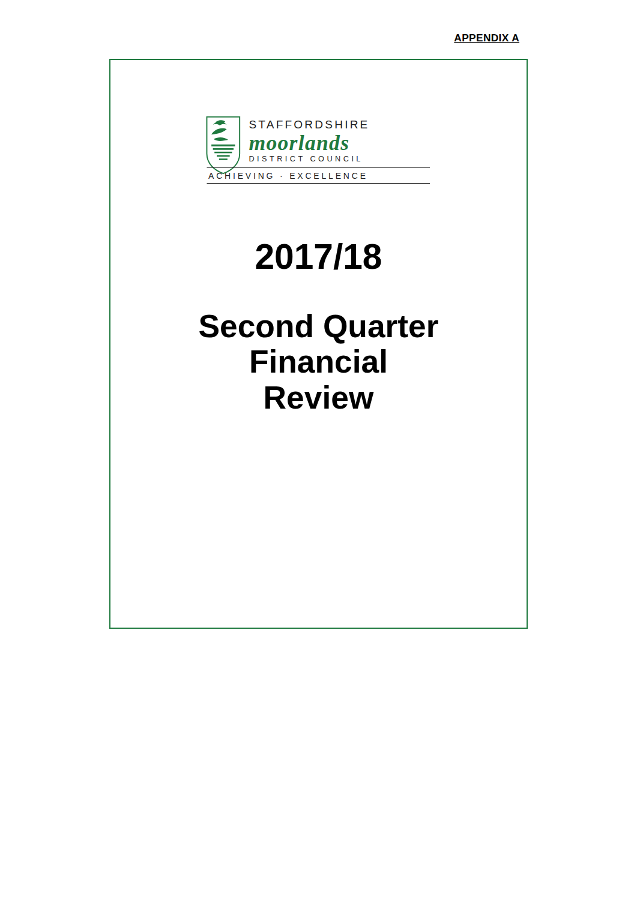APPENDIX A
STAFFORDSHIRE moorlands DISTRICT COUNCIL ACHIEVING · EXCELLENCE
2017/18 Second Quarter
Financial
Review